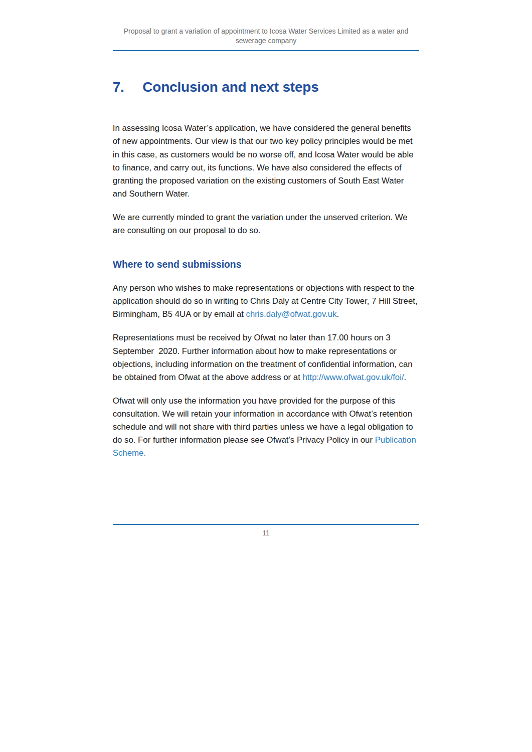Proposal to grant a variation of appointment to Icosa Water Services Limited as a water and sewerage company
7. Conclusion and next steps
In assessing Icosa Water’s application, we have considered the general benefits of new appointments. Our view is that our two key policy principles would be met in this case, as customers would be no worse off, and Icosa Water would be able to finance, and carry out, its functions. We have also considered the effects of granting the proposed variation on the existing customers of South East Water and Southern Water.
We are currently minded to grant the variation under the unserved criterion. We are consulting on our proposal to do so.
Where to send submissions
Any person who wishes to make representations or objections with respect to the application should do so in writing to Chris Daly at Centre City Tower, 7 Hill Street, Birmingham, B5 4UA or by email at chris.daly@ofwat.gov.uk.
Representations must be received by Ofwat no later than 17.00 hours on 3 September 2020. Further information about how to make representations or objections, including information on the treatment of confidential information, can be obtained from Ofwat at the above address or at http://www.ofwat.gov.uk/foi/.
Ofwat will only use the information you have provided for the purpose of this consultation. We will retain your information in accordance with Ofwat’s retention schedule and will not share with third parties unless we have a legal obligation to do so. For further information please see Ofwat’s Privacy Policy in our Publication Scheme.
11